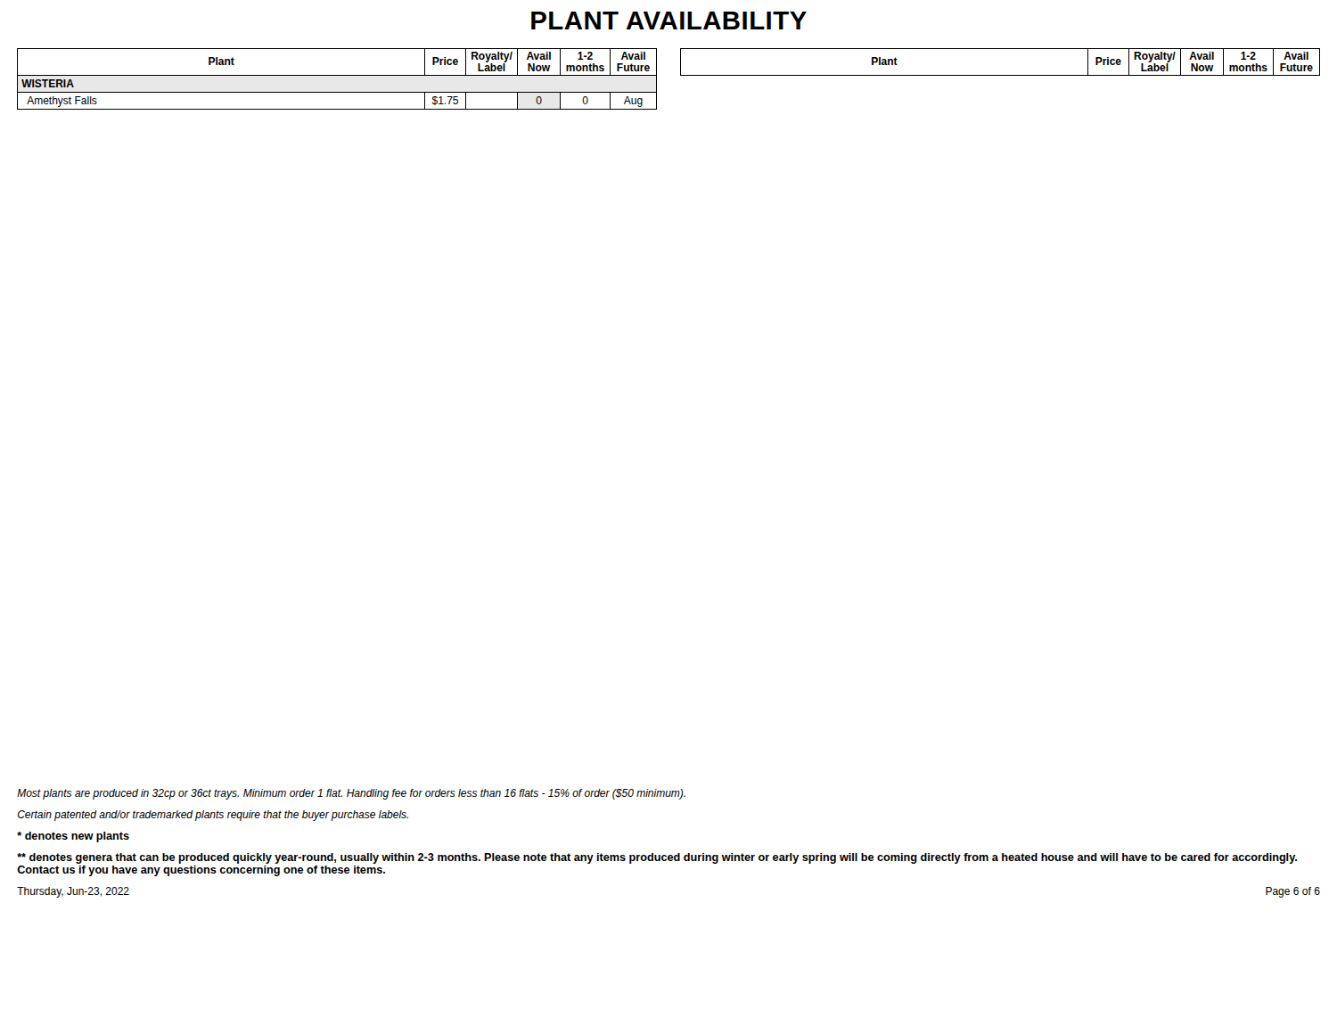PLANT AVAILABILITY
| Plant | Price | Royalty/ Label | Avail Now | 1-2 months | Avail Future |
| --- | --- | --- | --- | --- | --- |
| WISTERIA |
| Amethyst Falls | $1.75 | | 0 | 0 | Aug |
| Plant | Price | Royalty/ Label | Avail Now | 1-2 months | Avail Future |
| --- | --- | --- | --- | --- | --- |
Most plants are produced in 32cp or 36ct trays. Minimum order 1 flat. Handling fee for orders less than 16 flats - 15% of order ($50 minimum).
Certain patented and/or trademarked plants require that the buyer purchase labels.
* denotes new plants
** denotes genera that can be produced quickly year-round, usually within 2-3 months. Please note that any items produced during winter or early spring will be coming directly from a heated house and will have to be cared for accordingly. Contact us if you have any questions concerning one of these items.
Thursday, Jun-23, 2022 Page 6 of 6